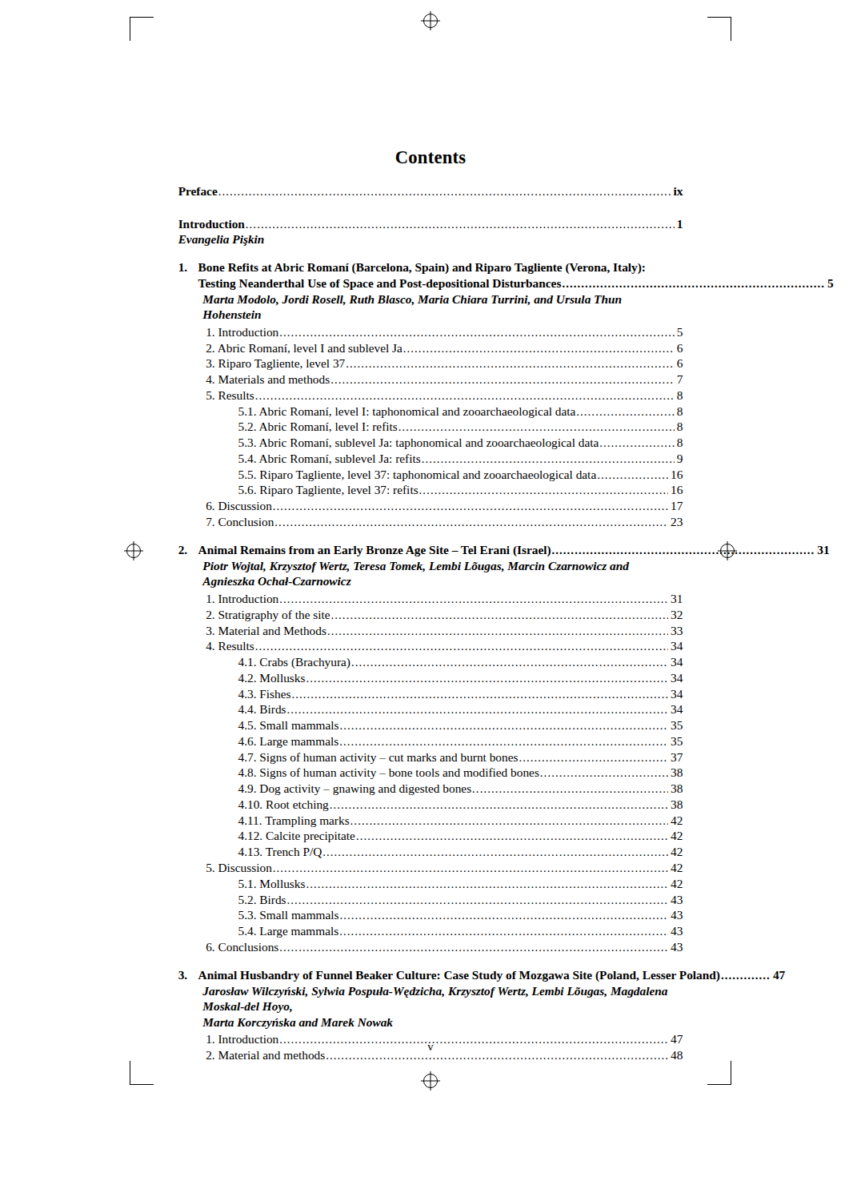Contents
Preface ........................................................................................................................................................................... ix
Introduction ................................................................................................................................................................... 1
Evangelia Pişkin
1.
Bone Refits at Abric Romaní (Barcelona, Spain) and Riparo Tagliente (Verona, Italy):
Testing Neanderthal Use of Space and Post-depositional Disturbances ..................................................................... 5
Marta Modolo, Jordi Rosell, Ruth Blasco, Maria Chiara Turrini, and Ursula Thun Hohenstein
1. Introduction................................................................................................................................................................. 5
2. Abric Romaní, level I and sublevel Ja................................................................................................................. 6
3. Riparo Tagliente, level 37................................................................................................................................. 6
4. Materials and methods..................................................................................................................................... 7
5. Results......................................................................................................................................................................... 8
5.1. Abric Romaní, level I: taphonomical and zooarchaeological data....................................................... 8
5.2. Abric Romaní, level I: refits................................................................................................................. 8
5.3. Abric Romaní, sublevel Ja: taphonomical and zooarchaeological data.............................................. 8
5.4. Abric Romaní, sublevel Ja: refits......................................................................................................... 9
5.5. Riparo Tagliente, level 37: taphonomical and zooarchaeological data............................................. 16
5.6. Riparo Tagliente, level 37: refits......................................................................................................... 16
6. Discussion................................................................................................................................................................. 17
7. Conclusion................................................................................................................................................................. 23
2.
Animal Remains from an Early Bronze Age Site – Tel Erani (Israel) ..................................................................... 31
Piotr Wojtal, Krzysztof Wertz, Teresa Tomek, Lembi Lõugas, Marcin Czarnowicz and Agnieszka Ochał-Czarnowicz
1. Introduction................................................................................................................................................................. 31
2. Stratigraphy of the site..................................................................................................................................... 32
3. Material and Methods..................................................................................................................................... 33
4. Results......................................................................................................................................................................... 34
4.1. Crabs (Brachyura)................................................................................................................................. 34
4.2. Mollusks................................................................................................................................................. 34
4.3. Fishes......................................................................................................................................................... 34
4.4. Birds............................................................................................................................................................. 34
4.5. Small mammals................................................................................................................................. 35
4.6. Large mammals................................................................................................................................. 35
4.7. Signs of human activity – cut marks and burnt bones..................................................................... 37
4.8. Signs of human activity – bone tools and modified bones............................................................. 38
4.9. Dog activity – gnawing and digested bones................................................................................. 38
4.10. Root etching......................................................................................................................................... 38
4.11. Trampling marks................................................................................................................................. 42
4.12. Calcite precipitate................................................................................................................................. 42
4.13. Trench P/Q............................................................................................................................................. 42
5. Discussion................................................................................................................................................................. 42
5.1. Mollusks................................................................................................................................................. 42
5.2. Birds............................................................................................................................................................. 43
5.3. Small mammals................................................................................................................................. 43
5.4. Large mammals................................................................................................................................. 43
6. Conclusions............................................................................................................................................................. 43
3.
Animal Husbandry of Funnel Beaker Culture: Case Study of Mozgawa Site (Poland, Lesser Poland) ............. 47
Jarosław Wilczyński, Sylwia Pospuła-Wędzicha, Krzysztof Wertz, Lembi Lõugas, Magdalena Moskal-del Hoyo,
Marta Korczyńska and Marek Nowak
1. Introduction................................................................................................................................................................. 47
2. Material and methods..................................................................................................................................... 48
v